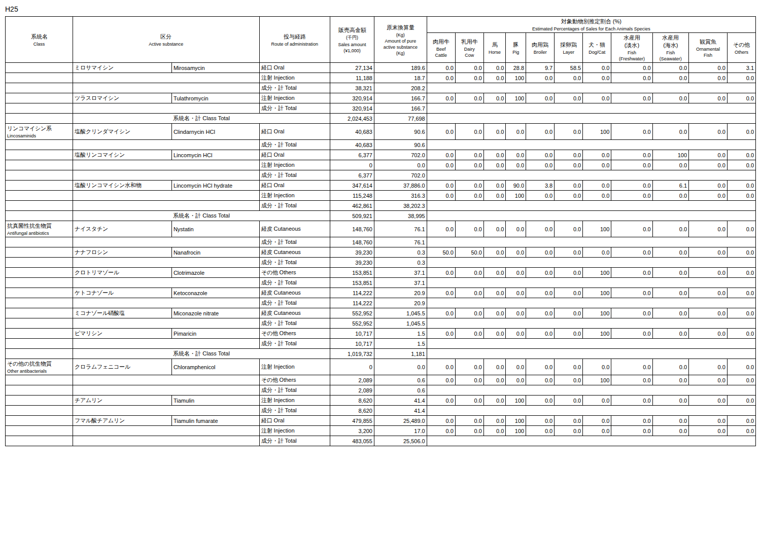H25
| 系統名 Class | 区分 Active substance | 投与経路 Route of administration | 販売高金額 (千円) Sales amount (¥1,000) | 原末換算量 (Kg) Amount of pure active substance (Kg) | 対象動物別推定割合 (%) Estimated Percentages of Sales for Each Animals Species |
| --- | --- | --- | --- | --- | --- |
| 肉用牛 Beef Cattle | 乳用牛 Dairy Cow | 馬 Horse | 豚 Pig | 肉用鶏 Broiler | 採卵鶏 Layer | 犬・猫 Dog/Cat | 水産用 (淡水) Fish (Freshwater) | 水産用 (海水) Fish (Seawater) | 観賞魚 Ornamental Fish | その他 Others |
| | ミロサマイシン | Mirosamycin | 経口 Oral | 27,134 | 189.6 | 0.0 | 0.0 | 0.0 | 28.8 | 9.7 | 58.5 | 0.0 | 0.0 | 0.0 | 0.0 | 3.1 |
| | | 注射 Injection | 11,188 | 18.7 | 0.0 | 0.0 | 0.0 | 100 | 0.0 | 0.0 | 0.0 | 0.0 | 0.0 | 0.0 | 0.0 |
| | | 成分・計 Total | 38,321 | 208.2 | |
| | ツラスロマイシン | Tulathromycin | 注射 Injection | 320,914 | 166.7 | 0.0 | 0.0 | 0.0 | 100 | 0.0 | 0.0 | 0.0 | 0.0 | 0.0 | 0.0 | 0.0 |
| | | 成分・計 Total | 320,914 | 166.7 | |
| | 系統名・計 Class Total | 2,024,453 | 77,698 | |
| リンコマイシン系 Lincosaminids | 塩酸クリンダマイシン | Clindarnycin HCl | 経口 Oral | 40,683 | 90.6 | 0.0 | 0.0 | 0.0 | 0.0 | 0.0 | 0.0 | 100 | 0.0 | 0.0 | 0.0 | 0.0 |
| | | 成分・計 Total | 40,683 | 90.6 | |
| | 塩酸リンコマイシン | Lincomycin HCl | 経口 Oral | 6,377 | 702.0 | 0.0 | 0.0 | 0.0 | 0.0 | 0.0 | 0.0 | 0.0 | 0.0 | 100 | 0.0 | 0.0 |
| | | 注射 Injection | 0 | 0.0 | 0.0 | 0.0 | 0.0 | 0.0 | 0.0 | 0.0 | 0.0 | 0.0 | 0.0 | 0.0 | 0.0 |
| | | 成分・計 Total | 6,377 | 702.0 | |
| | 塩酸リンコマイシン水和物 | Lincomycin HCl hydrate | 経口 Oral | 347,614 | 37,886.0 | 0.0 | 0.0 | 0.0 | 90.0 | 3.8 | 0.0 | 0.0 | 0.0 | 6.1 | 0.0 | 0.0 |
| | | 注射 Injection | 115,248 | 316.3 | 0.0 | 0.0 | 0.0 | 100 | 0.0 | 0.0 | 0.0 | 0.0 | 0.0 | 0.0 | 0.0 |
| | | 成分・計 Total | 462,861 | 38,202.3 | |
| | 系統名・計 Class Total | 509,921 | 38,995 | |
| 抗真菌性抗生物質 Antifungal antibiotics | ナイスタチン | Nystatin | 経皮 Cutaneous | 148,760 | 76.1 | 0.0 | 0.0 | 0.0 | 0.0 | 0.0 | 0.0 | 100 | 0.0 | 0.0 | 0.0 | 0.0 |
| | | 成分・計 Total | 148,760 | 76.1 | |
| | ナナフロシン | Nanafrocin | 経皮 Cutaneous | 39,230 | 0.3 | 50.0 | 50.0 | 0.0 | 0.0 | 0.0 | 0.0 | 0.0 | 0.0 | 0.0 | 0.0 | 0.0 |
| | | 成分・計 Total | 39,230 | 0.3 | |
| | クロトリマゾール | Clotrimazole | その他 Others | 153,851 | 37.1 | 0.0 | 0.0 | 0.0 | 0.0 | 0.0 | 0.0 | 100 | 0.0 | 0.0 | 0.0 | 0.0 |
| | | 成分・計 Total | 153,851 | 37.1 | |
| | ケトコナゾール | Ketoconazole | 経皮 Cutaneous | 114,222 | 20.9 | 0.0 | 0.0 | 0.0 | 0.0 | 0.0 | 0.0 | 100 | 0.0 | 0.0 | 0.0 | 0.0 |
| | | 成分・計 Total | 114,222 | 20.9 | |
| | ミコナゾール硝酸塩 | Miconazole nitrate | 経皮 Cutaneous | 552,952 | 1,045.5 | 0.0 | 0.0 | 0.0 | 0.0 | 0.0 | 0.0 | 100 | 0.0 | 0.0 | 0.0 | 0.0 |
| | | 成分・計 Total | 552,952 | 1,045.5 | |
| | ピマリシン | Pimaricin | その他 Others | 10,717 | 1.5 | 0.0 | 0.0 | 0.0 | 0.0 | 0.0 | 0.0 | 100 | 0.0 | 0.0 | 0.0 | 0.0 |
| | | 成分・計 Total | 10,717 | 1.5 | |
| | 系統名・計 Class Total | 1,019,732 | 1,181 | |
| その他の抗生物質 Other antibacterials | クロラムフェニコール | Chloramphenicol | 注射 Injection | 0 | 0.0 | 0.0 | 0.0 | 0.0 | 0.0 | 0.0 | 0.0 | 0.0 | 0.0 | 0.0 | 0.0 | 0.0 |
| | | その他 Others | 2,089 | 0.6 | 0.0 | 0.0 | 0.0 | 0.0 | 0.0 | 0.0 | 100 | 0.0 | 0.0 | 0.0 | 0.0 |
| | | 成分・計 Total | 2,089 | 0.6 | |
| | チアムリン | Tiamulin | 注射 Injection | 8,620 | 41.4 | 0.0 | 0.0 | 0.0 | 100 | 0.0 | 0.0 | 0.0 | 0.0 | 0.0 | 0.0 | 0.0 |
| | | 成分・計 Total | 8,620 | 41.4 | |
| | フマル酸チアムリン | Tiamulin fumarate | 経口 Oral | 479,855 | 25,489.0 | 0.0 | 0.0 | 0.0 | 100 | 0.0 | 0.0 | 0.0 | 0.0 | 0.0 | 0.0 | 0.0 |
| | | 注射 Injection | 3,200 | 17.0 | 0.0 | 0.0 | 0.0 | 100 | 0.0 | 0.0 | 0.0 | 0.0 | 0.0 | 0.0 | 0.0 |
| | | 成分・計 Total | 483,055 | 25,506.0 | |